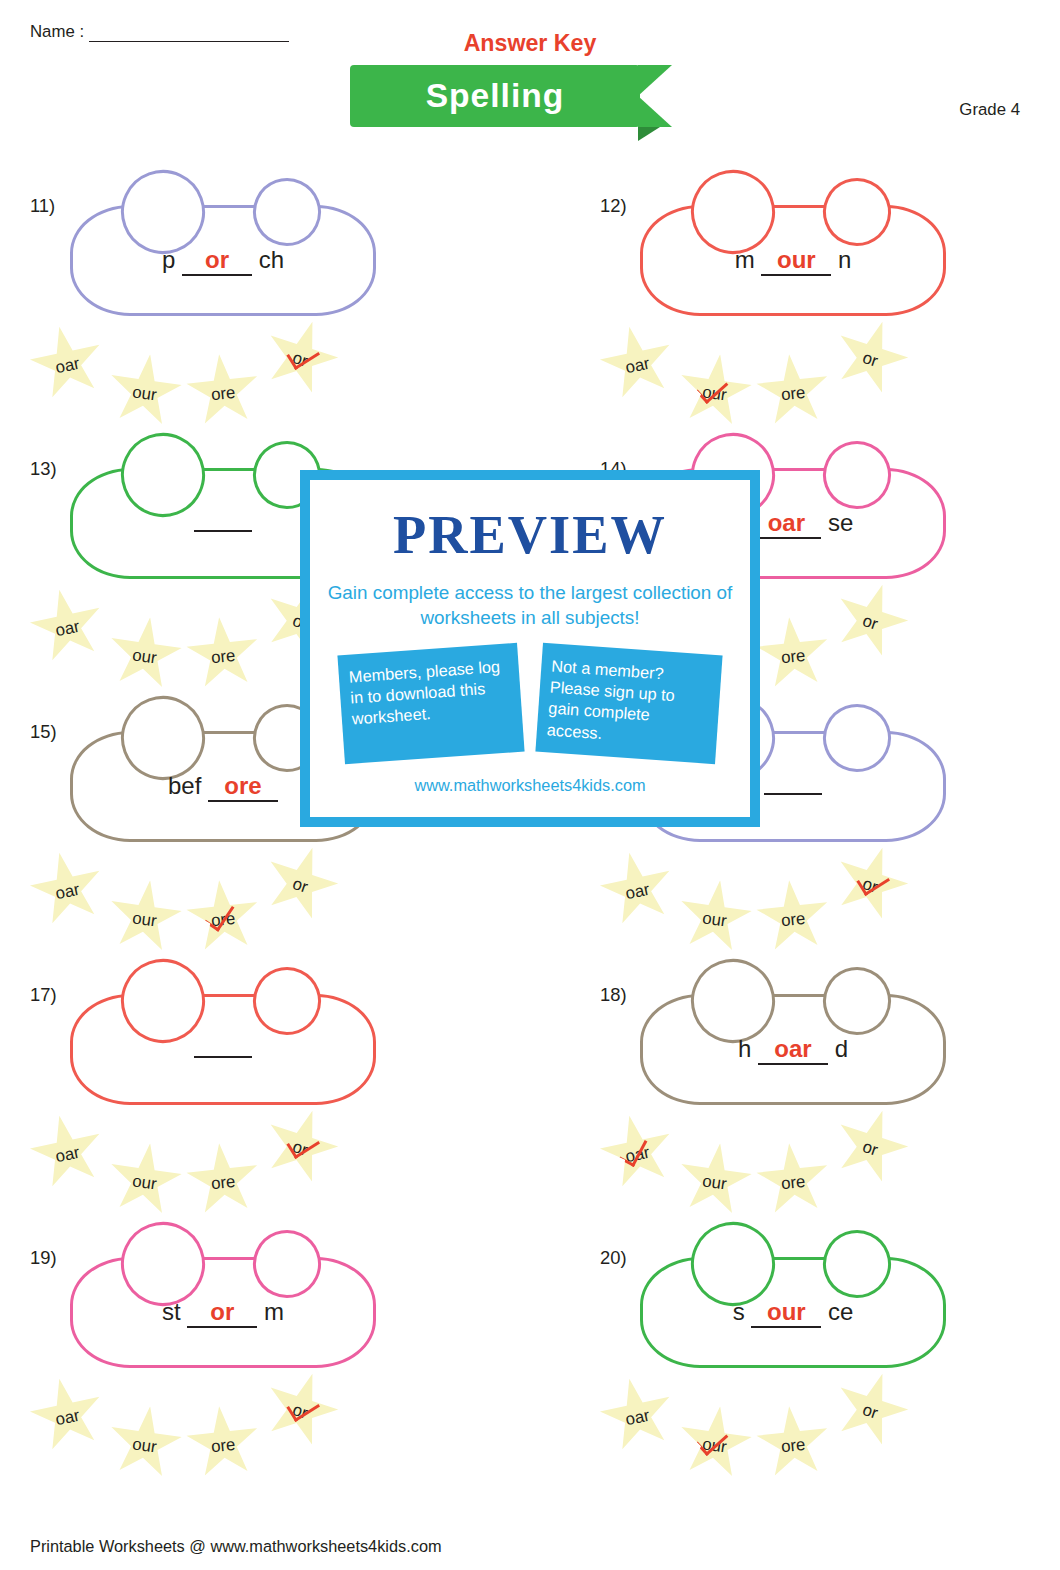Name :
Answer Key
Spelling
Grade 4
11)
p or ch
oar
our
ore
or
12)
m our n
oar
our
ore
or
13)
oar
our
ore
or
14)
c oar se
oar
our
ore
or
15)
bef ore
oar
our
ore
or
16)
oar
our
ore
or
17)
oar
our
ore
or
18)
h oar d
oar
our
ore
or
19)
st or m
oar
our
ore
or
20)
s our ce
oar
our
ore
or
PREVIEW
Gain complete access to the largest collection of worksheets in all subjects!
Members, please log in to download this worksheet.
Not a member? Please sign up to gain complete access.
www.mathworksheets4kids.com
Printable Worksheets @ www.mathworksheets4kids.com